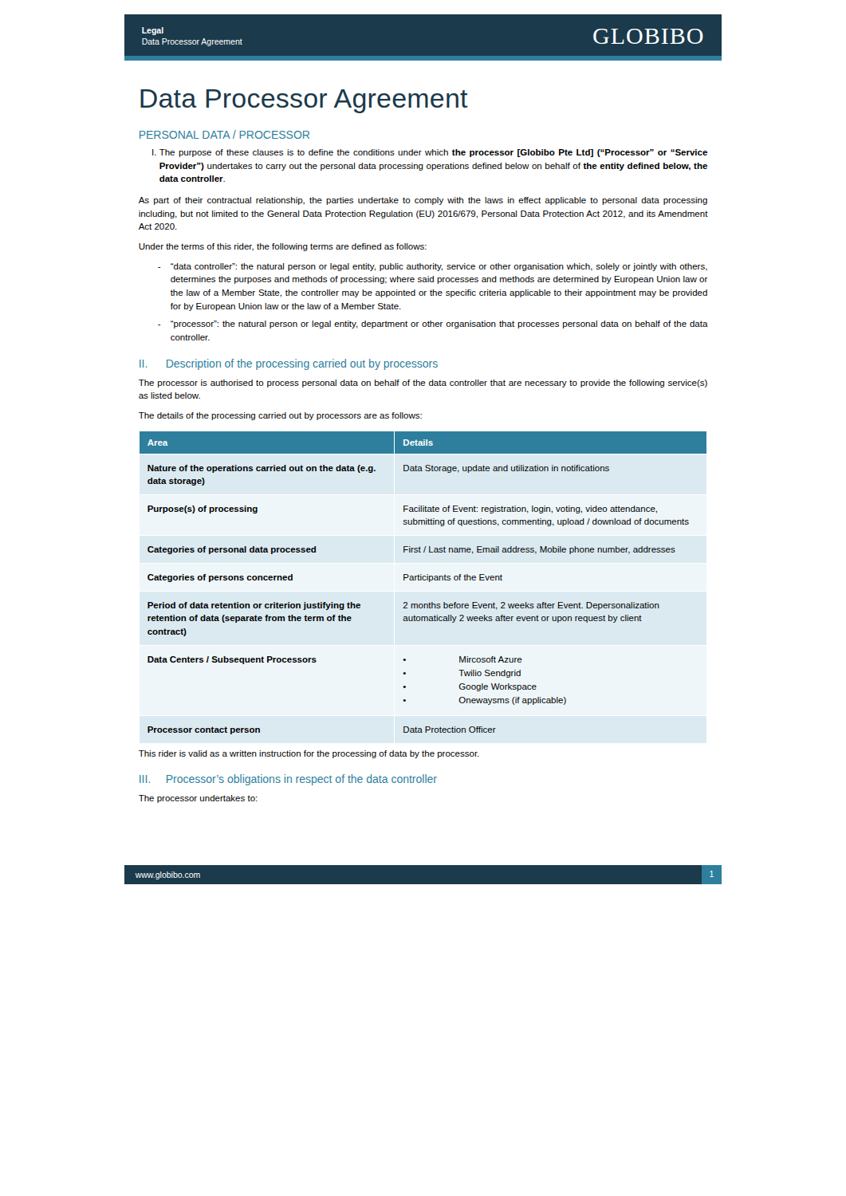Legal
Data Processor Agreement
GLOBIBO
Data Processor Agreement
PERSONAL DATA / PROCESSOR
The purpose of these clauses is to define the conditions under which the processor [Globibo Pte Ltd] (“Processor” or “Service Provider”) undertakes to carry out the personal data processing operations defined below on behalf of the entity defined below, the data controller.
As part of their contractual relationship, the parties undertake to comply with the laws in effect applicable to personal data processing including, but not limited to the General Data Protection Regulation (EU) 2016/679, Personal Data Protection Act 2012, and its Amendment Act 2020.
Under the terms of this rider, the following terms are defined as follows:
“data controller”: the natural person or legal entity, public authority, service or other organisation which, solely or jointly with others, determines the purposes and methods of processing; where said processes and methods are determined by European Union law or the law of a Member State, the controller may be appointed or the specific criteria applicable to their appointment may be provided for by European Union law or the law of a Member State.
“processor”: the natural person or legal entity, department or other organisation that processes personal data on behalf of the data controller.
II. Description of the processing carried out by processors
The processor is authorised to process personal data on behalf of the data controller that are necessary to provide the following service(s) as listed below.
The details of the processing carried out by processors are as follows:
| Area | Details |
| --- | --- |
| Nature of the operations carried out on the data (e.g. data storage) | Data Storage, update and utilization in notifications |
| Purpose(s) of processing | Facilitate of Event: registration, login, voting, video attendance, submitting of questions, commenting, upload / download of documents |
| Categories of personal data processed | First / Last name, Email address, Mobile phone number, addresses |
| Categories of persons concerned | Participants of the Event |
| Period of data retention or criterion justifying the retention of data (separate from the term of the contract) | 2 months before Event, 2 weeks after Event. Depersonalization automatically 2 weeks after event or upon request by client |
| Data Centers / Subsequent Processors | Mircosoft Azure Twilio Sendgrid Google Workspace Onewaysms (if applicable) |
| Processor contact person | Data Protection Officer |
This rider is valid as a written instruction for the processing of data by the processor.
III. Processor’s obligations in respect of the data controller
The processor undertakes to:
www.globibo.com 1